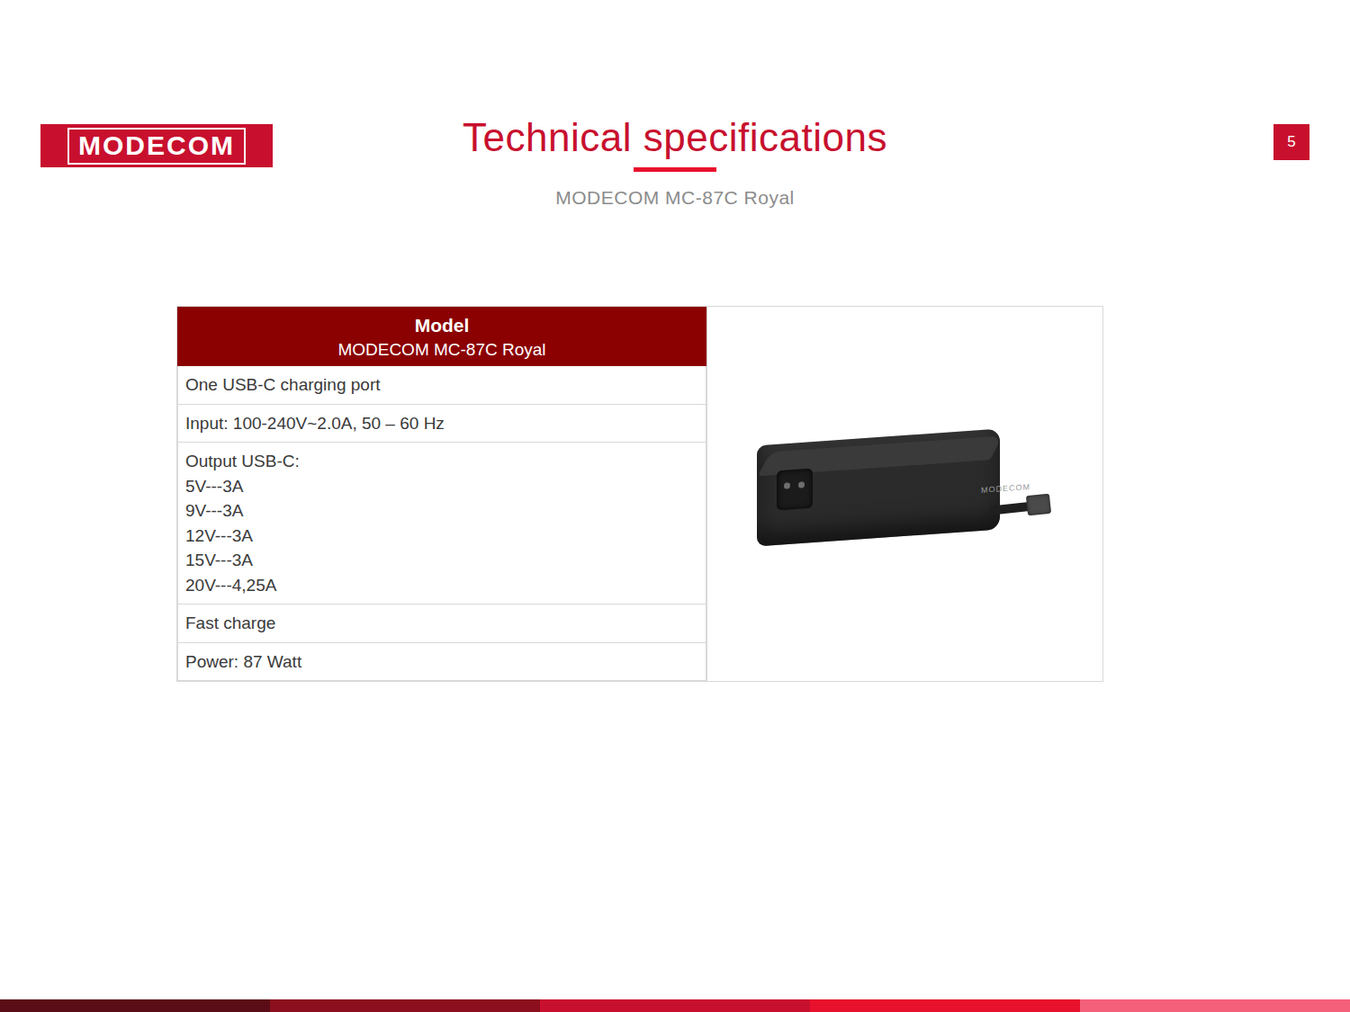MODECOM
Technical specifications
MODECOM MC-87C Royal
5
| Model MODECOM MC-87C Royal |
| --- |
| One USB-C charging port |
| Input: 100-240V~2.0A, 50 – 60 Hz |
| Output USB-C: 5V---3A 9V---3A 12V---3A 15V---3A 20V---4,25A |
| Fast charge |
| Power: 87 Watt |
MODECOM